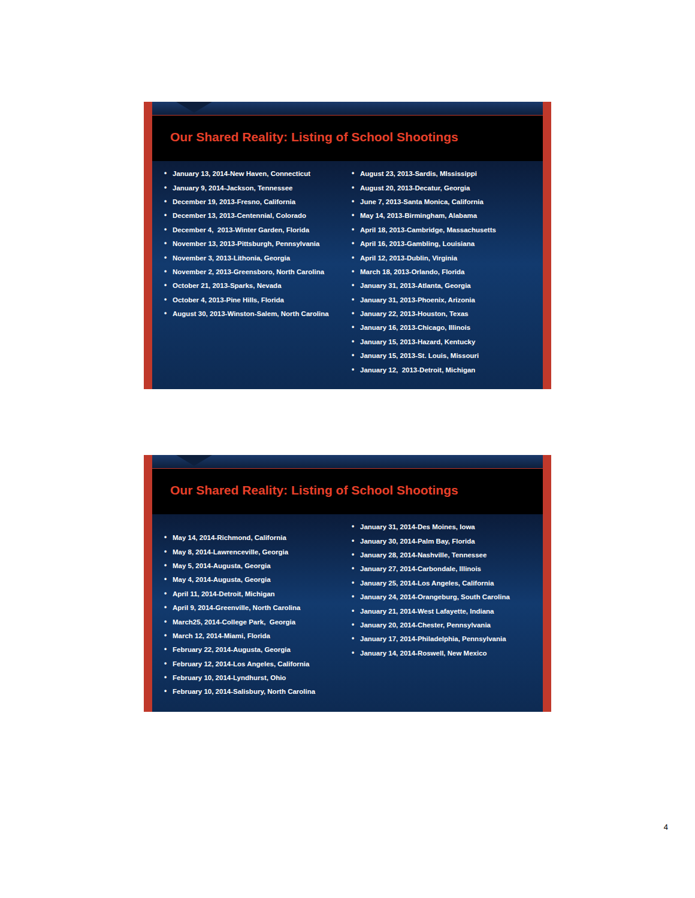Our Shared Reality: Listing of School Shootings
January 13, 2014-New Haven, Connecticut
January 9, 2014-Jackson, Tennessee
December 19, 2013-Fresno, California
December 13, 2013-Centennial, Colorado
December 4, 2013-Winter Garden, Florida
November 13, 2013-Pittsburgh, Pennsylvania
November 3, 2013-Lithonia, Georgia
November 2, 2013-Greensboro, North Carolina
October 21, 2013-Sparks, Nevada
October 4, 2013-Pine Hills, Florida
August 30, 2013-Winston-Salem, North Carolina
August 23, 2013-Sardis, MIssissippi
August 20, 2013-Decatur, Georgia
June 7, 2013-Santa Monica, California
May 14, 2013-Birmingham, Alabama
April 18, 2013-Cambridge, Massachusetts
April 16, 2013-Gambling, Louisiana
April 12, 2013-Dublin, Virginia
March 18, 2013-Orlando, Florida
January 31, 2013-Atlanta, Georgia
January 31, 2013-Phoenix, Arizonia
January 22, 2013-Houston, Texas
January 16, 2013-Chicago, Illinois
January 15, 2013-Hazard, Kentucky
January 15, 2013-St. Louis, Missouri
January 12, 2013-Detroit, Michigan
Our Shared Reality: Listing of School Shootings
May 14, 2014-Richmond, California
May 8, 2014-Lawrenceville, Georgia
May 5, 2014-Augusta, Georgia
May 4, 2014-Augusta, Georgia
April 11, 2014-Detroit, Michigan
April 9, 2014-Greenville, North Carolina
March25, 2014-College Park, Georgia
March 12, 2014-Miami, Florida
February 22, 2014-Augusta, Georgia
February 12, 2014-Los Angeles, California
February 10, 2014-Lyndhurst, Ohio
February 10, 2014-Salisbury, North Carolina
January 31, 2014-Des Moines, Iowa
January 30, 2014-Palm Bay, Florida
January 28, 2014-Nashville, Tennessee
January 27, 2014-Carbondale, Illinois
January 25, 2014-Los Angeles, California
January 24, 2014-Orangeburg, South Carolina
January 21, 2014-West Lafayette, Indiana
January 20, 2014-Chester, Pennsylvania
January 17, 2014-Philadelphia, Pennsylvania
January 14, 2014-Roswell, New Mexico
4